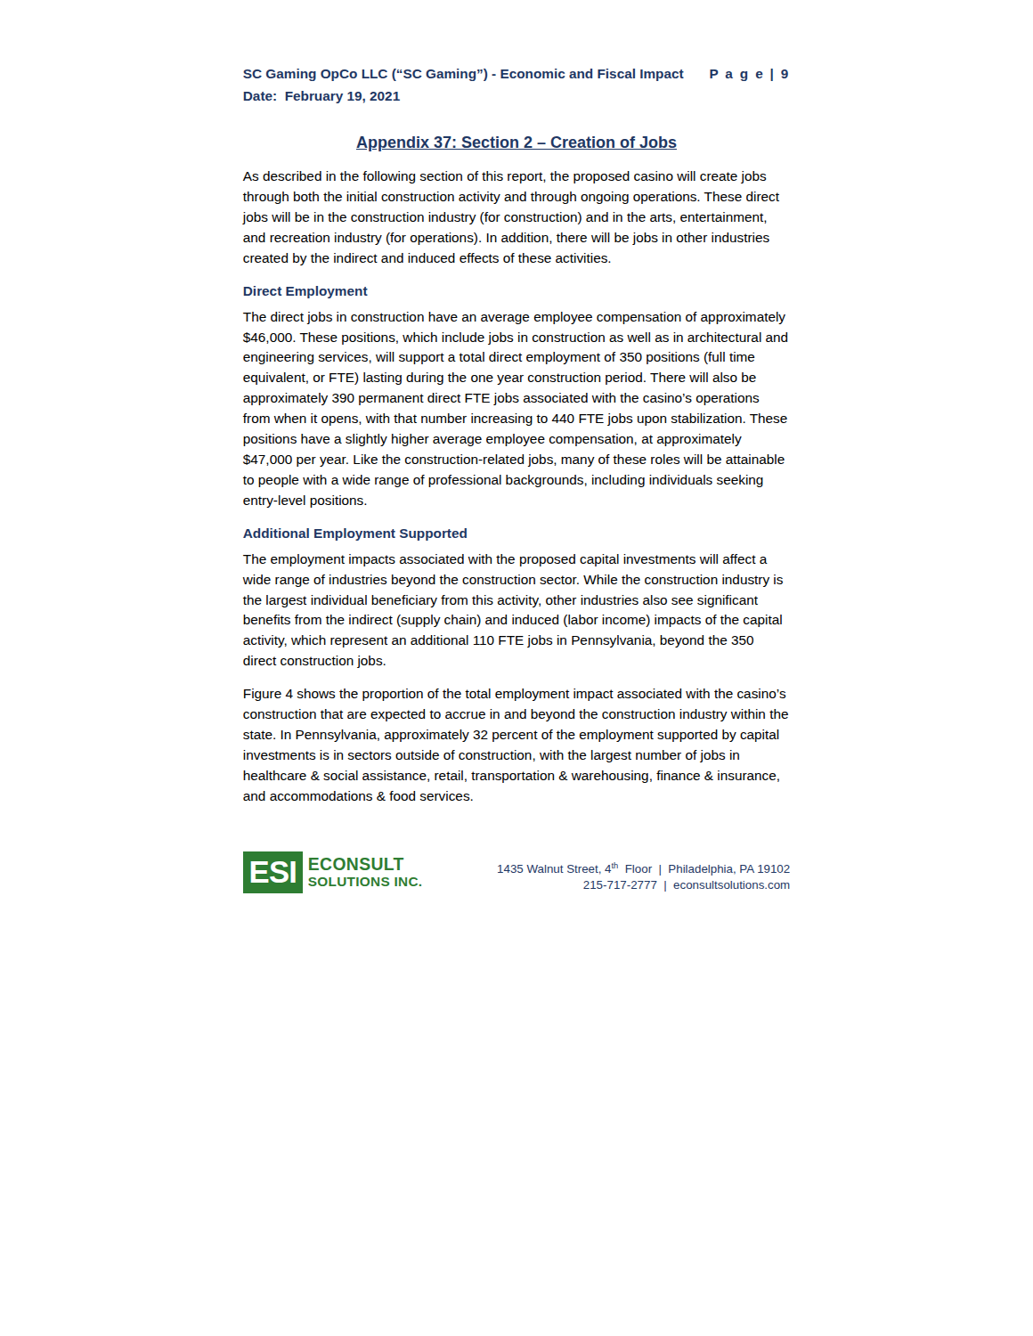SC Gaming OpCo LLC (“SC Gaming”) - Economic and Fiscal Impact
P a g e | 9
Date: February 19, 2021
Appendix 37: Section 2 – Creation of Jobs
As described in the following section of this report, the proposed casino will create jobs through both the initial construction activity and through ongoing operations. These direct jobs will be in the construction industry (for construction) and in the arts, entertainment, and recreation industry (for operations). In addition, there will be jobs in other industries created by the indirect and induced effects of these activities.
Direct Employment
The direct jobs in construction have an average employee compensation of approximately $46,000. These positions, which include jobs in construction as well as in architectural and engineering services, will support a total direct employment of 350 positions (full time equivalent, or FTE) lasting during the one year construction period. There will also be approximately 390 permanent direct FTE jobs associated with the casino’s operations from when it opens, with that number increasing to 440 FTE jobs upon stabilization. These positions have a slightly higher average employee compensation, at approximately $47,000 per year. Like the construction-related jobs, many of these roles will be attainable to people with a wide range of professional backgrounds, including individuals seeking entry-level positions.
Additional Employment Supported
The employment impacts associated with the proposed capital investments will affect a wide range of industries beyond the construction sector. While the construction industry is the largest individual beneficiary from this activity, other industries also see significant benefits from the indirect (supply chain) and induced (labor income) impacts of the capital activity, which represent an additional 110 FTE jobs in Pennsylvania, beyond the 350 direct construction jobs.
Figure 4 shows the proportion of the total employment impact associated with the casino’s construction that are expected to accrue in and beyond the construction industry within the state. In Pennsylvania, approximately 32 percent of the employment supported by capital investments is in sectors outside of construction, with the largest number of jobs in healthcare & social assistance, retail, transportation & warehousing, finance & insurance, and accommodations & food services.
ESI
ECONSULT SOLUTIONS INC.
1435 Walnut Street, 4th Floor | Philadelphia, PA 19102
215-717-2777 | econsultsolutions.com